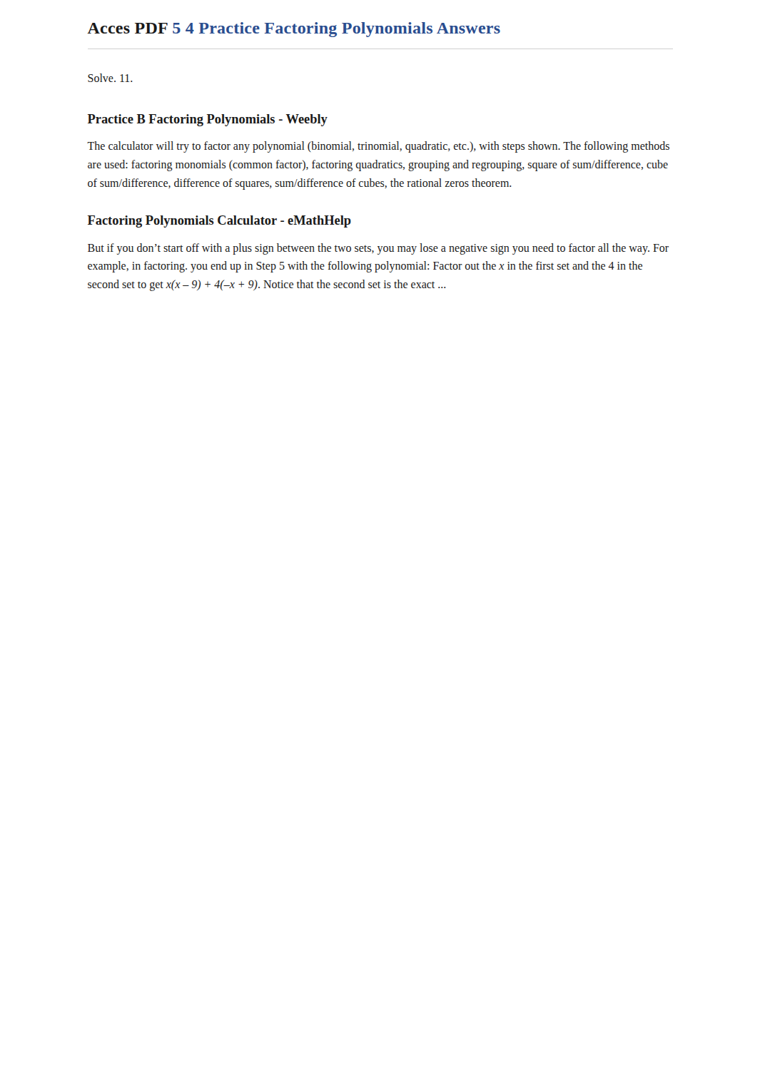Acces PDF 5 4 Practice Factoring Polynomials Answers
Solve. 11.
Practice B Factoring Polynomials - Weebly
The calculator will try to factor any polynomial (binomial, trinomial, quadratic, etc.), with steps shown. The following methods are used: factoring monomials (common factor), factoring quadratics, grouping and regrouping, square of sum/difference, cube of sum/difference, difference of squares, sum/difference of cubes, the rational zeros theorem.
Factoring Polynomials Calculator - eMathHelp
But if you don’t start off with a plus sign between the two sets, you may lose a negative sign you need to factor all the way. For example, in factoring. you end up in Step 5 with the following polynomial: Factor out the x in the first set and the 4 in the second set to get x(x – 9) + 4(–x + 9). Notice that the second set is the exact ...